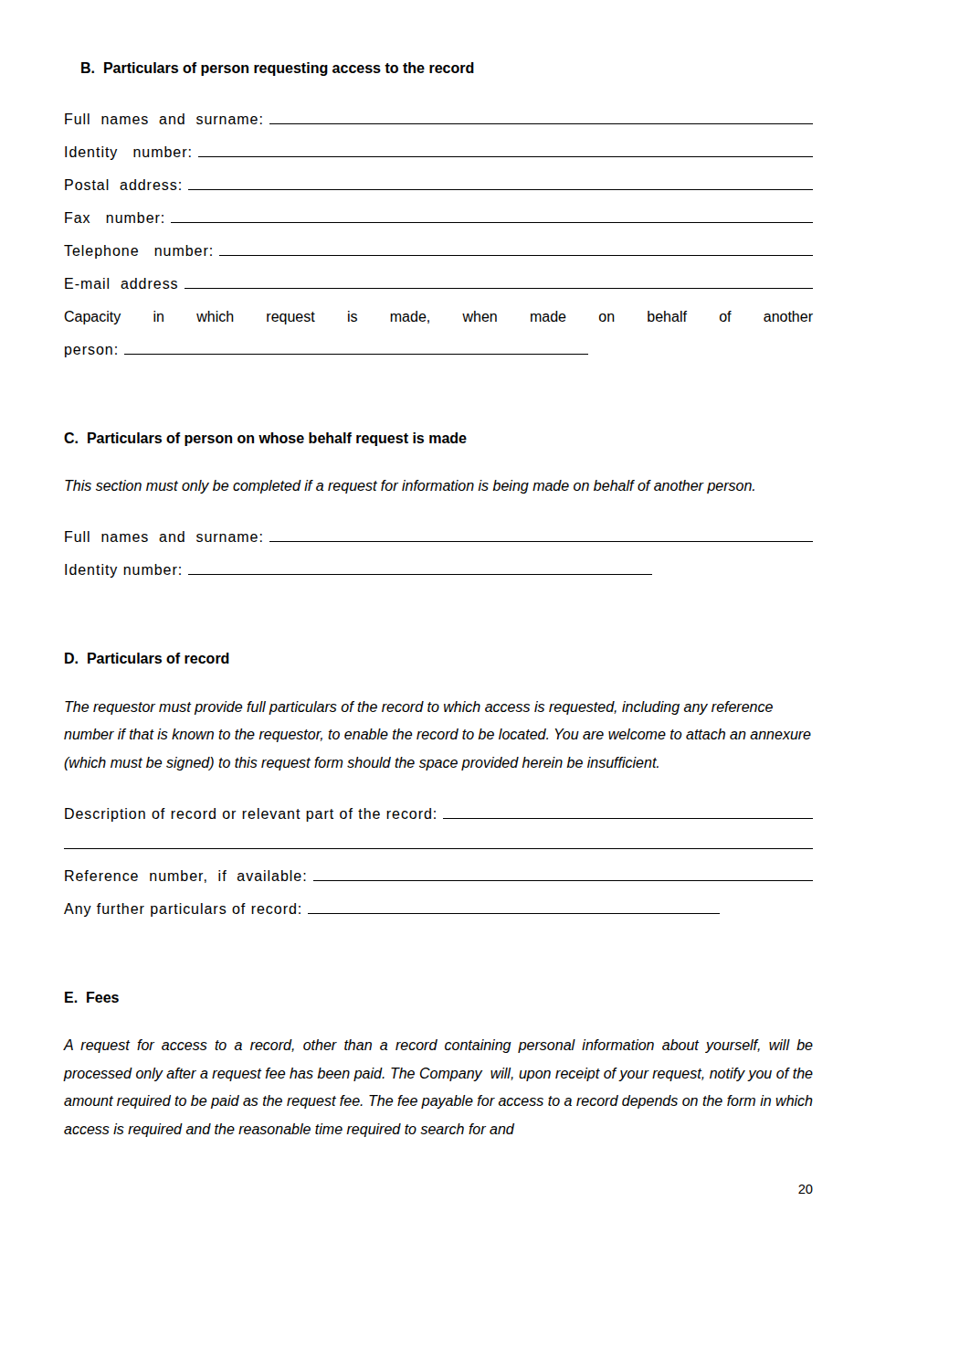B. Particulars of person requesting access to the record
Full names and surname:
Identity number:
Postal address:
Fax number:
Telephone number:
E-mail address
Capacity in which request is made, when made on behalf of another
person:
C. Particulars of person on whose behalf request is made
This section must only be completed if a request for information is being made on behalf of another person.
Full names and surname:
Identity number:
D. Particulars of record
The requestor must provide full particulars of the record to which access is requested, including any reference number if that is known to the requestor, to enable the record to be located. You are welcome to attach an annexure (which must be signed) to this request form should the space provided herein be insufficient.
Description of record or relevant part of the record:
Reference number, if available:
Any further particulars of record:
E. Fees
A request for access to a record, other than a record containing personal information about yourself, will be processed only after a request fee has been paid. The Company will, upon receipt of your request, notify you of the amount required to be paid as the request fee. The fee payable for access to a record depends on the form in which access is required and the reasonable time required to search for and
20